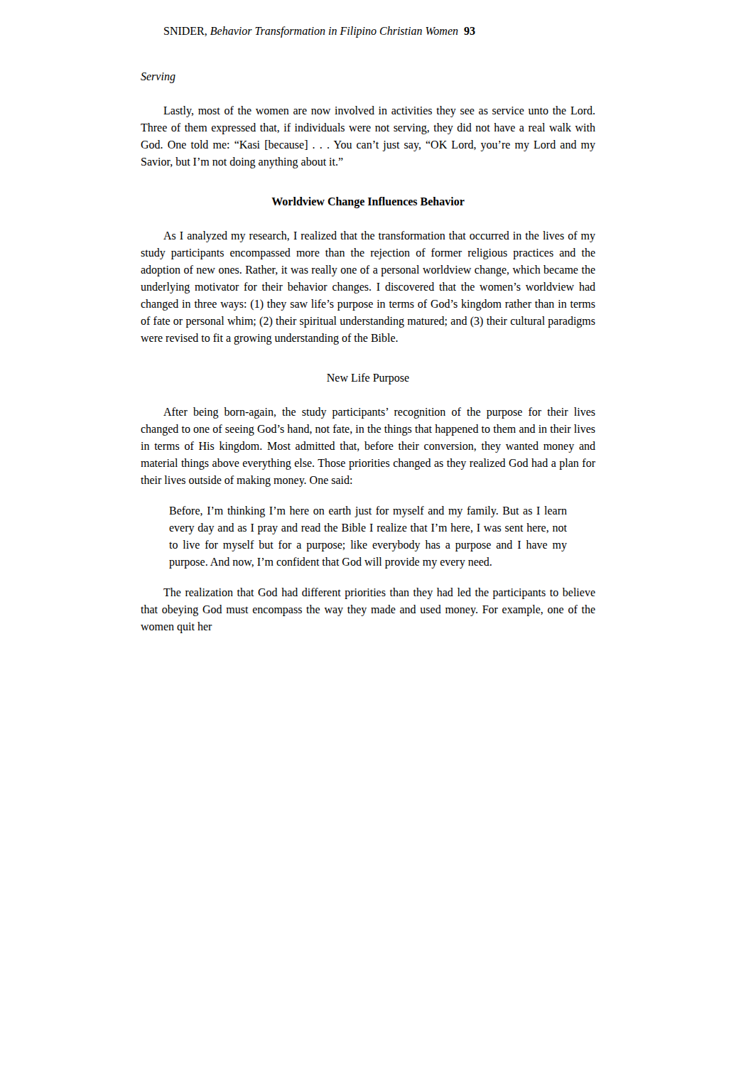SNIDER, Behavior Transformation in Filipino Christian Women 93
Serving
Lastly, most of the women are now involved in activities they see as service unto the Lord. Three of them expressed that, if individuals were not serving, they did not have a real walk with God. One told me: “Kasi [because] . . . You can’t just say, “OK Lord, you’re my Lord and my Savior, but I’m not doing anything about it.”
Worldview Change Influences Behavior
As I analyzed my research, I realized that the transformation that occurred in the lives of my study participants encompassed more than the rejection of former religious practices and the adoption of new ones. Rather, it was really one of a personal worldview change, which became the underlying motivator for their behavior changes. I discovered that the women’s worldview had changed in three ways: (1) they saw life’s purpose in terms of God’s kingdom rather than in terms of fate or personal whim; (2) their spiritual understanding matured; and (3) their cultural paradigms were revised to fit a growing understanding of the Bible.
New Life Purpose
After being born-again, the study participants’ recognition of the purpose for their lives changed to one of seeing God’s hand, not fate, in the things that happened to them and in their lives in terms of His kingdom. Most admitted that, before their conversion, they wanted money and material things above everything else. Those priorities changed as they realized God had a plan for their lives outside of making money. One said:
Before, I’m thinking I’m here on earth just for myself and my family. But as I learn every day and as I pray and read the Bible I realize that I’m here, I was sent here, not to live for myself but for a purpose; like everybody has a purpose and I have my purpose. And now, I’m confident that God will provide my every need.
The realization that God had different priorities than they had led the participants to believe that obeying God must encompass the way they made and used money. For example, one of the women quit her